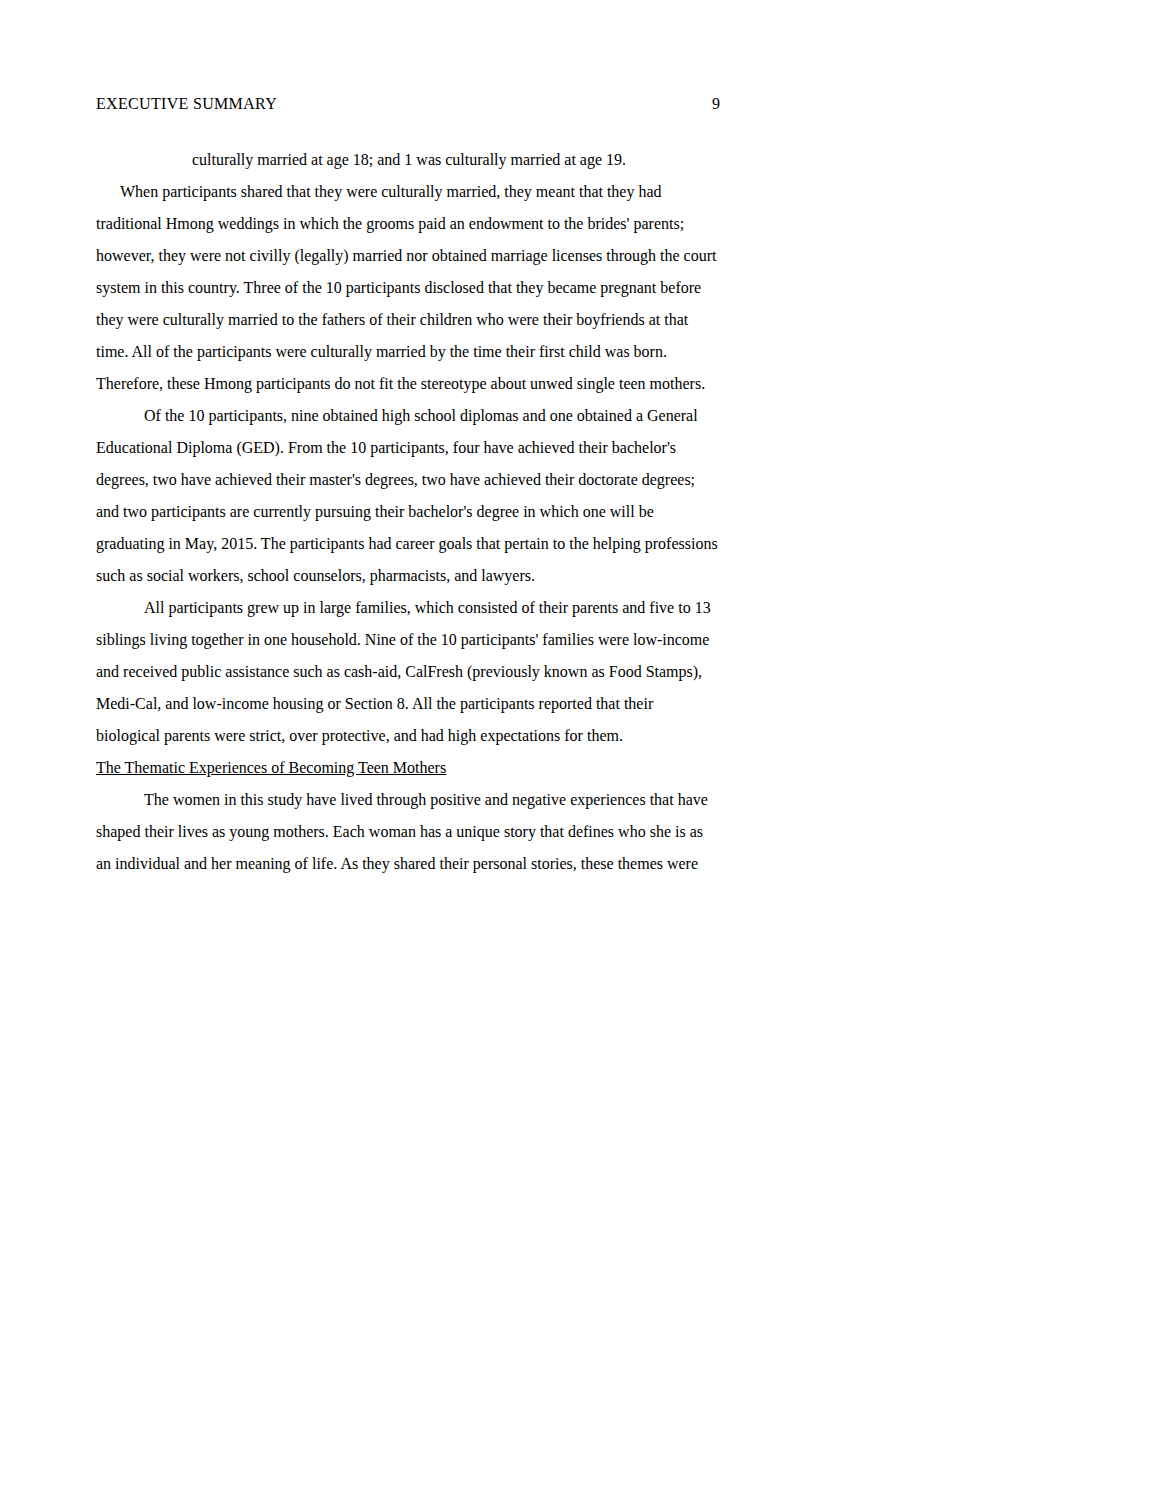Executive Summary 9
culturally married at age 18; and 1 was culturally married at age 19.
When participants shared that they were culturally married, they meant that they had traditional Hmong weddings in which the grooms paid an endowment to the brides' parents; however, they were not civilly (legally) married nor obtained marriage licenses through the court system in this country. Three of the 10 participants disclosed that they became pregnant before they were culturally married to the fathers of their children who were their boyfriends at that time. All of the participants were culturally married by the time their first child was born. Therefore, these Hmong participants do not fit the stereotype about unwed single teen mothers.
Of the 10 participants, nine obtained high school diplomas and one obtained a General Educational Diploma (GED). From the 10 participants, four have achieved their bachelor's degrees, two have achieved their master's degrees, two have achieved their doctorate degrees; and two participants are currently pursuing their bachelor's degree in which one will be graduating in May, 2015. The participants had career goals that pertain to the helping professions such as social workers, school counselors, pharmacists, and lawyers.
All participants grew up in large families, which consisted of their parents and five to 13 siblings living together in one household. Nine of the 10 participants' families were low-income and received public assistance such as cash-aid, CalFresh (previously known as Food Stamps), Medi-Cal, and low-income housing or Section 8. All the participants reported that their biological parents were strict, over protective, and had high expectations for them.
The Thematic Experiences of Becoming Teen Mothers
The women in this study have lived through positive and negative experiences that have shaped their lives as young mothers. Each woman has a unique story that defines who she is as an individual and her meaning of life. As they shared their personal stories, these themes were